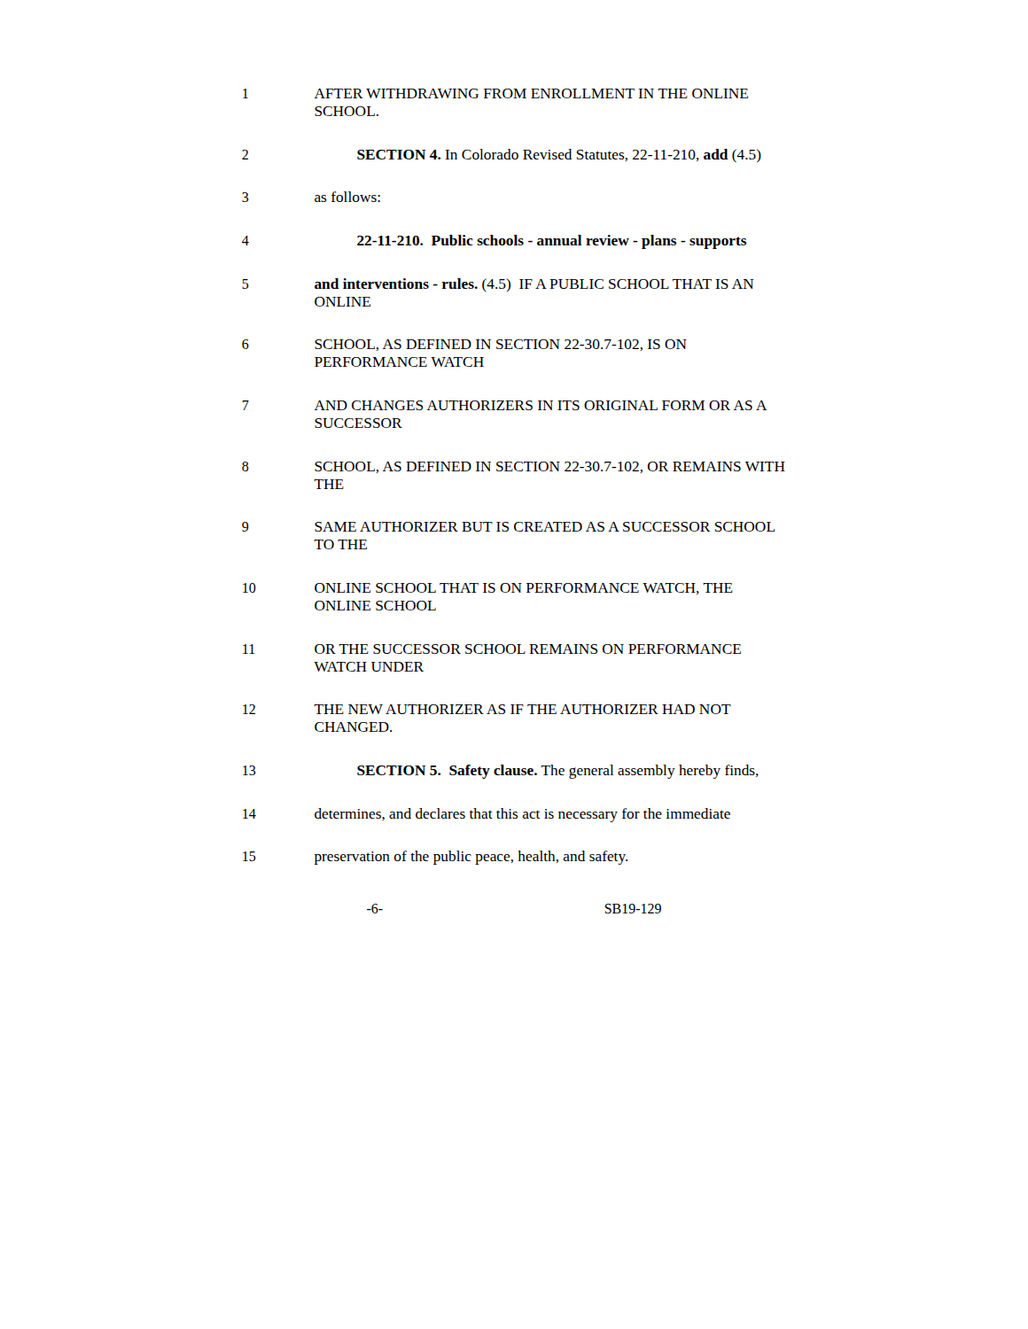1
AFTER WITHDRAWING FROM ENROLLMENT IN THE ONLINE SCHOOL.
2
SECTION 4. In Colorado Revised Statutes, 22-11-210, add (4.5)
3
as follows:
4
22-11-210. Public schools - annual review - plans - supports
5
and interventions - rules. (4.5) IF A PUBLIC SCHOOL THAT IS AN ONLINE
6
SCHOOL, AS DEFINED IN SECTION 22-30.7-102, IS ON PERFORMANCE WATCH
7
AND CHANGES AUTHORIZERS IN ITS ORIGINAL FORM OR AS A SUCCESSOR
8
SCHOOL, AS DEFINED IN SECTION 22-30.7-102, OR REMAINS WITH THE
9
SAME AUTHORIZER BUT IS CREATED AS A SUCCESSOR SCHOOL TO THE
10
ONLINE SCHOOL THAT IS ON PERFORMANCE WATCH, THE ONLINE SCHOOL
11
OR THE SUCCESSOR SCHOOL REMAINS ON PERFORMANCE WATCH UNDER
12
THE NEW AUTHORIZER AS IF THE AUTHORIZER HAD NOT CHANGED.
13
SECTION 5. Safety clause. The general assembly hereby finds,
14
determines, and declares that this act is necessary for the immediate
15
preservation of the public peace, health, and safety.
-6- SB19-129